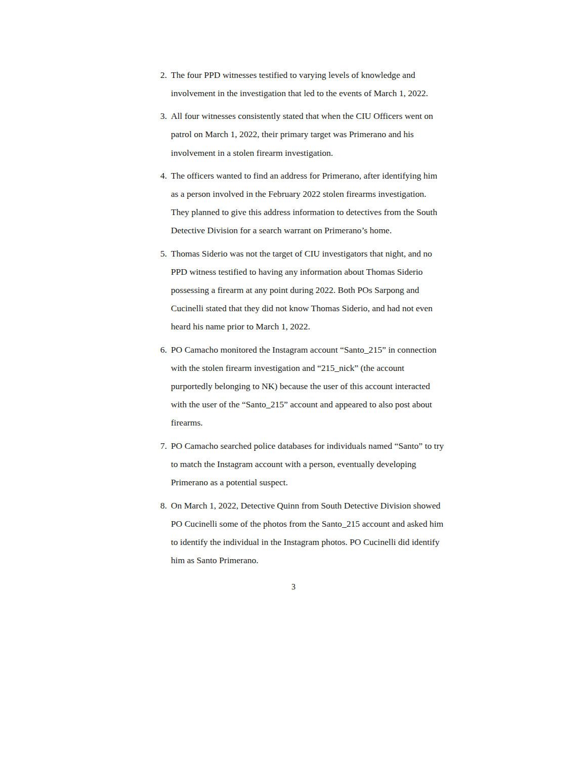2. The four PPD witnesses testified to varying levels of knowledge and involvement in the investigation that led to the events of March 1, 2022.
3. All four witnesses consistently stated that when the CIU Officers went on patrol on March 1, 2022, their primary target was Primerano and his involvement in a stolen firearm investigation.
4. The officers wanted to find an address for Primerano, after identifying him as a person involved in the February 2022 stolen firearms investigation. They planned to give this address information to detectives from the South Detective Division for a search warrant on Primerano’s home.
5. Thomas Siderio was not the target of CIU investigators that night, and no PPD witness testified to having any information about Thomas Siderio possessing a firearm at any point during 2022. Both POs Sarpong and Cucinelli stated that they did not know Thomas Siderio, and had not even heard his name prior to March 1, 2022.
6. PO Camacho monitored the Instagram account “Santo_215” in connection with the stolen firearm investigation and “215_nick” (the account purportedly belonging to NK) because the user of this account interacted with the user of the “Santo_215” account and appeared to also post about firearms.
7. PO Camacho searched police databases for individuals named “Santo” to try to match the Instagram account with a person, eventually developing Primerano as a potential suspect.
8. On March 1, 2022, Detective Quinn from South Detective Division showed PO Cucinelli some of the photos from the Santo_215 account and asked him to identify the individual in the Instagram photos. PO Cucinelli did identify him as Santo Primerano.
3